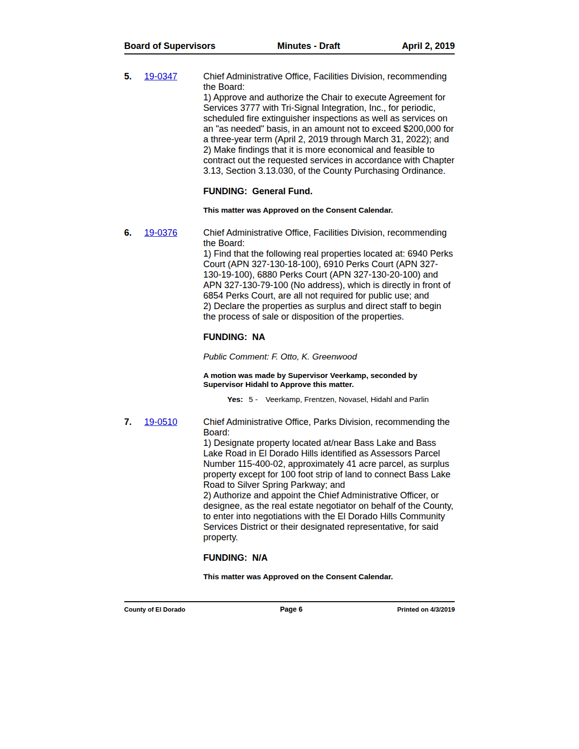Board of Supervisors
Minutes - Draft
April 2, 2019
5.
19-0347
Chief Administrative Office, Facilities Division, recommending the Board:
1) Approve and authorize the Chair to execute Agreement for Services 3777 with Tri-Signal Integration, Inc., for periodic, scheduled fire extinguisher inspections as well as services on an "as needed" basis, in an amount not to exceed $200,000 for a three-year term (April 2, 2019 through March 31, 2022); and
2) Make findings that it is more economical and feasible to contract out the requested services in accordance with Chapter 3.13, Section 3.13.030, of the County Purchasing Ordinance.
FUNDING: General Fund.
This matter was Approved on the Consent Calendar.
6.
19-0376
Chief Administrative Office, Facilities Division, recommending the Board:
1) Find that the following real properties located at: 6940 Perks Court (APN 327-130-18-100), 6910 Perks Court (APN 327-130-19-100), 6880 Perks Court (APN 327-130-20-100) and APN 327-130-79-100 (No address), which is directly in front of 6854 Perks Court, are all not required for public use; and
2) Declare the properties as surplus and direct staff to begin the process of sale or disposition of the properties.
FUNDING: NA
Public Comment: F. Otto, K. Greenwood
A motion was made by Supervisor Veerkamp, seconded by Supervisor Hidahl to Approve this matter.
Yes:
5 -
Veerkamp, Frentzen, Novasel, Hidahl and Parlin
7.
19-0510
Chief Administrative Office, Parks Division, recommending the Board:
1) Designate property located at/near Bass Lake and Bass Lake Road in El Dorado Hills identified as Assessors Parcel Number 115-400-02, approximately 41 acre parcel, as surplus property except for 100 foot strip of land to connect Bass Lake Road to Silver Spring Parkway; and
2) Authorize and appoint the Chief Administrative Officer, or designee, as the real estate negotiator on behalf of the County, to enter into negotiations with the El Dorado Hills Community Services District or their designated representative, for said property.
FUNDING: N/A
This matter was Approved on the Consent Calendar.
County of El Dorado
Page 6
Printed on 4/3/2019